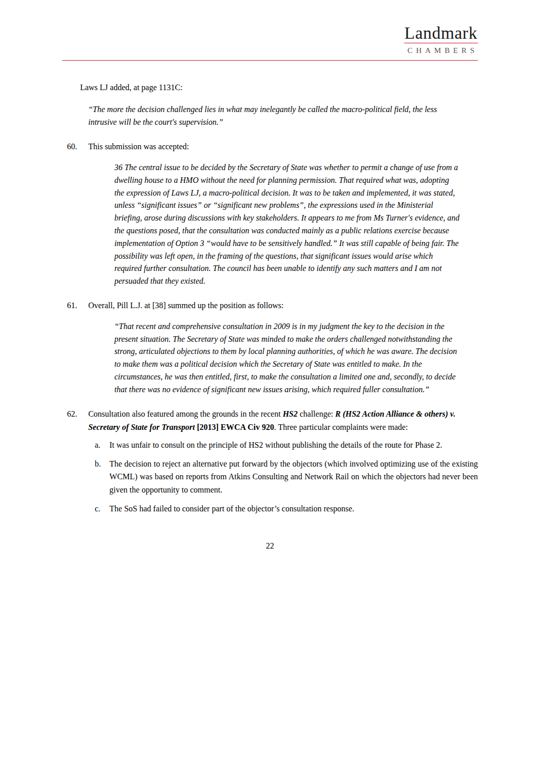Landmark
CHAMBERS
Laws LJ added, at page 1131C:
“The more the decision challenged lies in what may inelegantly be called the macro-political field, the less intrusive will be the court's supervision.”
60. This submission was accepted:
36 The central issue to be decided by the Secretary of State was whether to permit a change of use from a dwelling house to a HMO without the need for planning permission. That required what was, adopting the expression of Laws LJ, a macro-political decision. It was to be taken and implemented, it was stated, unless “significant issues” or “significant new problems”, the expressions used in the Ministerial briefing, arose during discussions with key stakeholders. It appears to me from Ms Turner's evidence, and the questions posed, that the consultation was conducted mainly as a public relations exercise because implementation of Option 3 “would have to be sensitively handled.” It was still capable of being fair. The possibility was left open, in the framing of the questions, that significant issues would arise which required further consultation. The council has been unable to identify any such matters and I am not persuaded that they existed.
61. Overall, Pill L.J. at [38] summed up the position as follows:
“That recent and comprehensive consultation in 2009 is in my judgment the key to the decision in the present situation. The Secretary of State was minded to make the orders challenged notwithstanding the strong, articulated objections to them by local planning authorities, of which he was aware. The decision to make them was a political decision which the Secretary of State was entitled to make. In the circumstances, he was then entitled, first, to make the consultation a limited one and, secondly, to decide that there was no evidence of significant new issues arising, which required fuller consultation.”
62. Consultation also featured among the grounds in the recent HS2 challenge: R (HS2 Action Alliance & others) v. Secretary of State for Transport [2013] EWCA Civ 920. Three particular complaints were made:
a. It was unfair to consult on the principle of HS2 without publishing the details of the route for Phase 2.
b. The decision to reject an alternative put forward by the objectors (which involved optimizing use of the existing WCML) was based on reports from Atkins Consulting and Network Rail on which the objectors had never been given the opportunity to comment.
c. The SoS had failed to consider part of the objector’s consultation response.
22